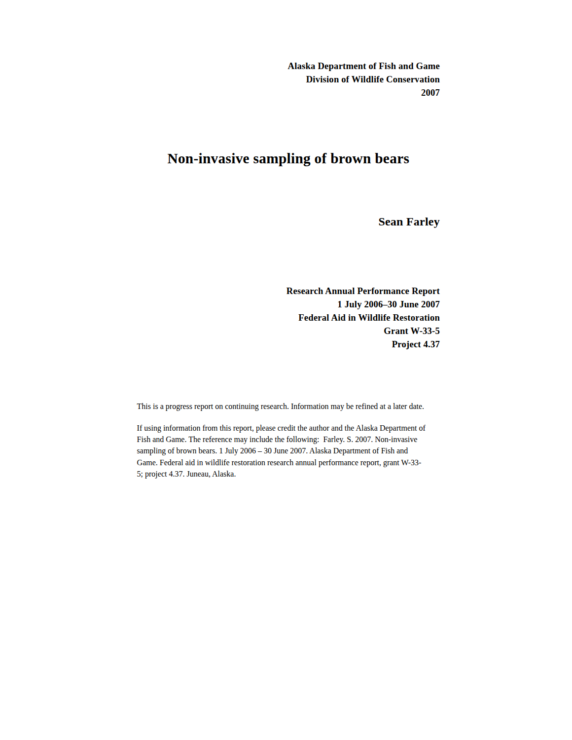Alaska Department of Fish and Game
Division of Wildlife Conservation
2007
Non-invasive sampling of brown bears
Sean Farley
Research Annual Performance Report
1 July 2006–30 June 2007
Federal Aid in Wildlife Restoration
Grant W-33-5
Project 4.37
This is a progress report on continuing research. Information may be refined at a later date.
If using information from this report, please credit the author and the Alaska Department of Fish and Game. The reference may include the following: Farley. S. 2007. Non-invasive sampling of brown bears. 1 July 2006 – 30 June 2007. Alaska Department of Fish and Game. Federal aid in wildlife restoration research annual performance report, grant W-33-5; project 4.37. Juneau, Alaska.